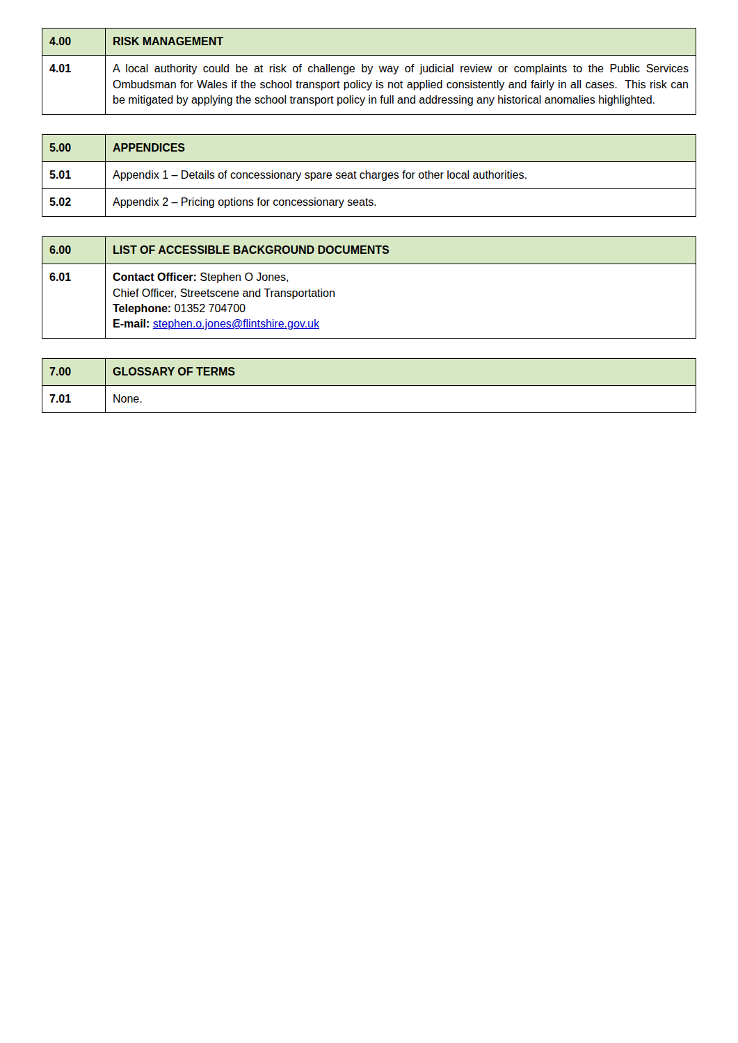| 4.00 | RISK MANAGEMENT |
| 4.01 | A local authority could be at risk of challenge by way of judicial review or complaints to the Public Services Ombudsman for Wales if the school transport policy is not applied consistently and fairly in all cases. This risk can be mitigated by applying the school transport policy in full and addressing any historical anomalies highlighted. |
| 5.00 | APPENDICES |
| 5.01 | Appendix 1 – Details of concessionary spare seat charges for other local authorities. |
| 5.02 | Appendix 2 – Pricing options for concessionary seats. |
| 6.00 | LIST OF ACCESSIBLE BACKGROUND DOCUMENTS |
| 6.01 | Contact Officer: Stephen O Jones, Chief Officer, Streetscene and Transportation Telephone: 01352 704700 E-mail: stephen.o.jones@flintshire.gov.uk |
| 7.00 | GLOSSARY OF TERMS |
| 7.01 | None. |